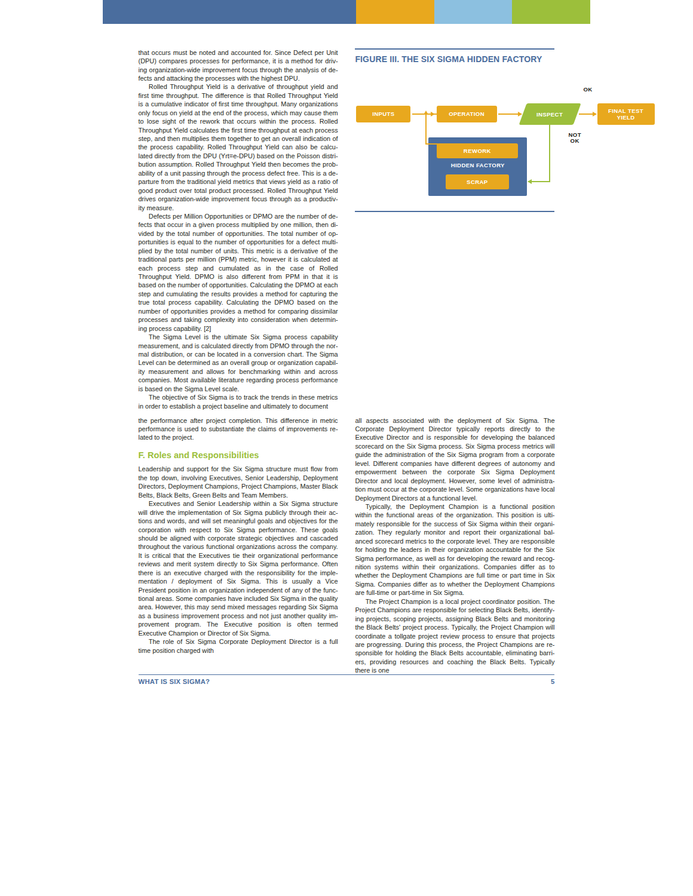that occurs must be noted and accounted for. Since Defect per Unit (DPU) compares processes for performance, it is a method for driving organization-wide improvement focus through the analysis of defects and attacking the processes with the highest DPU.
Rolled Throughput Yield is a derivative of throughput yield and first time throughput. The difference is that Rolled Throughput Yield is a cumulative indicator of first time throughput. Many organizations only focus on yield at the end of the process, which may cause them to lose sight of the rework that occurs within the process. Rolled Throughput Yield calculates the first time throughput at each process step, and then multiplies them together to get an overall indication of the process capability. Rolled Throughput Yield can also be calculated directly from the DPU (Yrt=e-DPU) based on the Poisson distribution assumption. Rolled Throughput Yield then becomes the probability of a unit passing through the process defect free. This is a departure from the traditional yield metrics that views yield as a ratio of good product over total product processed. Rolled Throughput Yield drives organization-wide improvement focus through as a productivity measure.
Defects per Million Opportunities or DPMO are the number of defects that occur in a given process multiplied by one million, then divided by the total number of opportunities. The total number of opportunities is equal to the number of opportunities for a defect multiplied by the total number of units. This metric is a derivative of the traditional parts per million (PPM) metric, however it is calculated at each process step and cumulated as in the case of Rolled Throughput Yield. DPMO is also different from PPM in that it is based on the number of opportunities. Calculating the DPMO at each step and cumulating the results provides a method for capturing the true total process capability. Calculating the DPMO based on the number of opportunities provides a method for comparing dissimilar processes and taking complexity into consideration when determining process capability. [2]
The Sigma Level is the ultimate Six Sigma process capability measurement, and is calculated directly from DPMO through the normal distribution, or can be located in a conversion chart. The Sigma Level can be determined as an overall group or organization capability measurement and allows for benchmarking within and across companies. Most available literature regarding process performance is based on the Sigma Level scale.
The objective of Six Sigma is to track the trends in these metrics in order to establish a project baseline and ultimately to document
FIGURE III. THE SIX SIGMA HIDDEN FACTORY
INPUTS
OPERATION
INSPECT
FINAL TEST
YIELD
REWORK
HIDDEN FACTORY
SCRAP
OK
NOT
OK
the performance after project completion. This difference in metric performance is used to substantiate the claims of improvements related to the project.
F. Roles and Responsibilities
Leadership and support for the Six Sigma structure must flow from the top down, involving Executives, Senior Leadership, Deployment Directors, Deployment Champions, Project Champions, Master Black Belts, Black Belts, Green Belts and Team Members.
Executives and Senior Leadership within a Six Sigma structure will drive the implementation of Six Sigma publicly through their actions and words, and will set meaningful goals and objectives for the corporation with respect to Six Sigma performance. These goals should be aligned with corporate strategic objectives and cascaded throughout the various functional organizations across the company. It is critical that the Executives tie their organizational performance reviews and merit system directly to Six Sigma performance. Often there is an executive charged with the responsibility for the implementation / deployment of Six Sigma. This is usually a Vice President position in an organization independent of any of the functional areas. Some companies have included Six Sigma in the quality area. However, this may send mixed messages regarding Six Sigma as a business improvement process and not just another quality improvement program. The Executive position is often termed Executive Champion or Director of Six Sigma.
The role of Six Sigma Corporate Deployment Director is a full time position charged with
all aspects associated with the deployment of Six Sigma. The Corporate Deployment Director typically reports directly to the Executive Director and is responsible for developing the balanced scorecard on the Six Sigma process. Six Sigma process metrics will guide the administration of the Six Sigma program from a corporate level. Different companies have different degrees of autonomy and empowerment between the corporate Six Sigma Deployment Director and local deployment. However, some level of administration must occur at the corporate level. Some organizations have local Deployment Directors at a functional level.
Typically, the Deployment Champion is a functional position within the functional areas of the organization. This position is ultimately responsible for the success of Six Sigma within their organization. They regularly monitor and report their organizational balanced scorecard metrics to the corporate level. They are responsible for holding the leaders in their organization accountable for the Six Sigma performance, as well as for developing the reward and recognition systems within their organizations. Companies differ as to whether the Deployment Champions are full time or part time in Six Sigma. Companies differ as to whether the Deployment Champions are full-time or part-time in Six Sigma.
The Project Champion is a local project coordinator position. The Project Champions are responsible for selecting Black Belts, identifying projects, scoping projects, assigning Black Belts and monitoring the Black Belts' project process. Typically, the Project Champion will coordinate a tollgate project review process to ensure that projects are progressing. During this process, the Project Champions are responsible for holding the Black Belts accountable, eliminating barriers, providing resources and coaching the Black Belts. Typically there is one
WHAT IS SIX SIGMA? 5